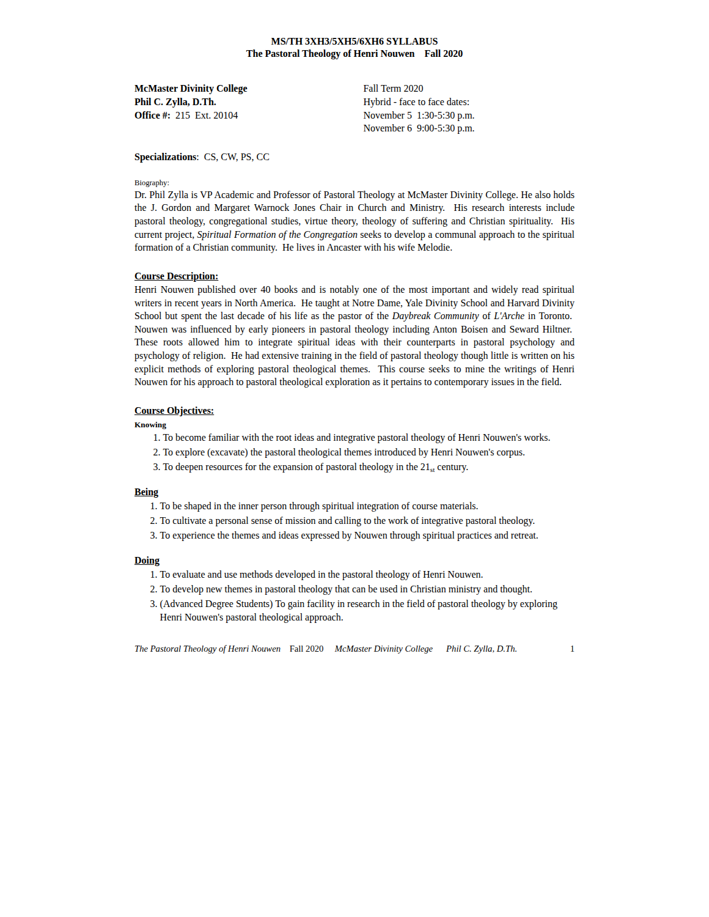MS/TH 3XH3/5XH5/6XH6 SYLLABUS The Pastoral Theology of Henri Nouwen Fall 2020
| McMaster Divinity College | Fall Term 2020 |
| Phil C. Zylla, D.Th. | Hybrid - face to face dates: |
| Office #: 215 Ext. 20104 | November 5 1:30-5:30 p.m. |
| | November 6 9:00-5:30 p.m. |
Specializations: CS, CW, PS, CC
Biography:
Dr. Phil Zylla is VP Academic and Professor of Pastoral Theology at McMaster Divinity College. He also holds the J. Gordon and Margaret Warnock Jones Chair in Church and Ministry. His research interests include pastoral theology, congregational studies, virtue theory, theology of suffering and Christian spirituality. His current project, Spiritual Formation of the Congregation seeks to develop a communal approach to the spiritual formation of a Christian community. He lives in Ancaster with his wife Melodie.
Course Description:
Henri Nouwen published over 40 books and is notably one of the most important and widely read spiritual writers in recent years in North America. He taught at Notre Dame, Yale Divinity School and Harvard Divinity School but spent the last decade of his life as the pastor of the Daybreak Community of L'Arche in Toronto. Nouwen was influenced by early pioneers in pastoral theology including Anton Boisen and Seward Hiltner. These roots allowed him to integrate spiritual ideas with their counterparts in pastoral psychology and psychology of religion. He had extensive training in the field of pastoral theology though little is written on his explicit methods of exploring pastoral theological themes. This course seeks to mine the writings of Henri Nouwen for his approach to pastoral theological exploration as it pertains to contemporary issues in the field.
Course Objectives:
Knowing
To become familiar with the root ideas and integrative pastoral theology of Henri Nouwen's works.
To explore (excavate) the pastoral theological themes introduced by Henri Nouwen's corpus.
To deepen resources for the expansion of pastoral theology in the 21st century.
Being
To be shaped in the inner person through spiritual integration of course materials.
To cultivate a personal sense of mission and calling to the work of integrative pastoral theology.
To experience the themes and ideas expressed by Nouwen through spiritual practices and retreat.
Doing
To evaluate and use methods developed in the pastoral theology of Henri Nouwen.
To develop new themes in pastoral theology that can be used in Christian ministry and thought.
(Advanced Degree Students) To gain facility in research in the field of pastoral theology by exploring Henri Nouwen's pastoral theological approach.
The Pastoral Theology of Henri Nouwen Fall 2020 McMaster Divinity College Phil C. Zylla, D.Th. 1